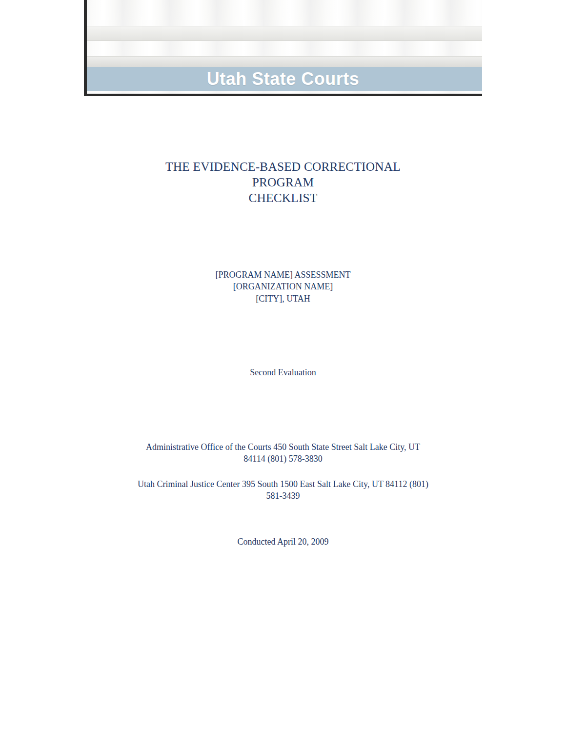Utah State Courts
THE EVIDENCE-BASED CORRECTIONAL PROGRAM
CHECKLIST
[PROGRAM NAME] ASSESSMENT [ORGANIZATION NAME] [CITY], UTAH
Second Evaluation
Administrative Office of the Courts 450 South State Street Salt Lake City, UT 84114 (801) 578-3830
Utah Criminal Justice Center 395 South 1500 East Salt Lake City, UT 84112 (801) 581-3439
Conducted April 20, 2009